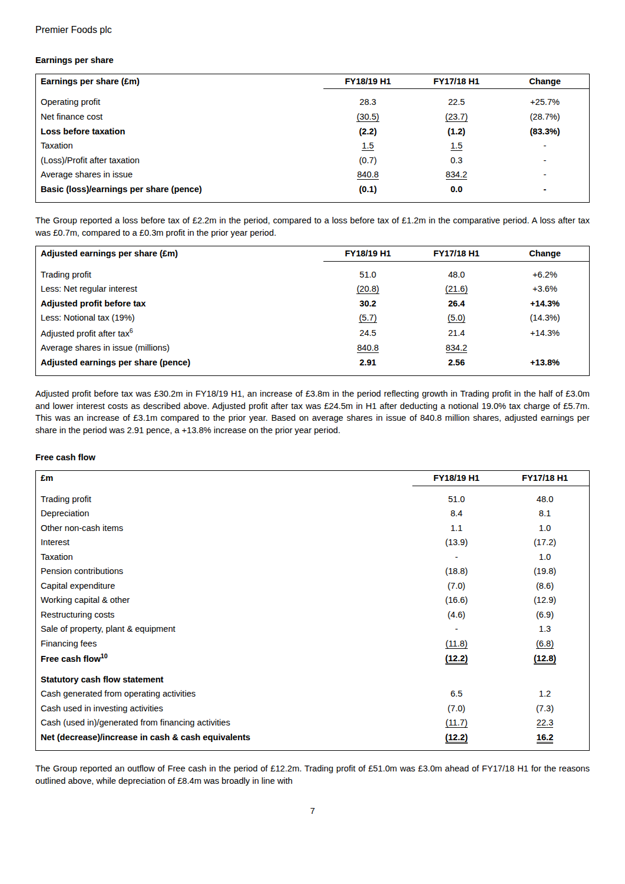Premier Foods plc
Earnings per share
| Earnings per share (£m) | FY18/19 H1 | FY17/18 H1 | Change |
| --- | --- | --- | --- |
| Operating profit | 28.3 | 22.5 | +25.7% |
| Net finance cost | (30.5) | (23.7) | (28.7%) |
| Loss before taxation | (2.2) | (1.2) | (83.3%) |
| Taxation | 1.5 | 1.5 | - |
| (Loss)/Profit after taxation | (0.7) | 0.3 | - |
| Average shares in issue | 840.8 | 834.2 | - |
| Basic (loss)/earnings per share (pence) | (0.1) | 0.0 | - |
The Group reported a loss before tax of £2.2m in the period, compared to a loss before tax of £1.2m in the comparative period. A loss after tax was £0.7m, compared to a £0.3m profit in the prior year period.
| Adjusted earnings per share (£m) | FY18/19 H1 | FY17/18 H1 | Change |
| --- | --- | --- | --- |
| Trading profit | 51.0 | 48.0 | +6.2% |
| Less: Net regular interest | (20.8) | (21.6) | +3.6% |
| Adjusted profit before tax | 30.2 | 26.4 | +14.3% |
| Less: Notional tax (19%) | (5.7) | (5.0) | (14.3%) |
| Adjusted profit after tax 6 | 24.5 | 21.4 | +14.3% |
| Average shares in issue (millions) | 840.8 | 834.2 | |
| Adjusted earnings per share (pence) | 2.91 | 2.56 | +13.8% |
Adjusted profit before tax was £30.2m in FY18/19 H1, an increase of £3.8m in the period reflecting growth in Trading profit in the half of £3.0m and lower interest costs as described above. Adjusted profit after tax was £24.5m in H1 after deducting a notional 19.0% tax charge of £5.7m. This was an increase of £3.1m compared to the prior year. Based on average shares in issue of 840.8 million shares, adjusted earnings per share in the period was 2.91 pence, a +13.8% increase on the prior year period.
Free cash flow
| £m | FY18/19 H1 | FY17/18 H1 |
| --- | --- | --- |
| Trading profit | 51.0 | 48.0 |
| Depreciation | 8.4 | 8.1 |
| Other non-cash items | 1.1 | 1.0 |
| Interest | (13.9) | (17.2) |
| Taxation | - | 1.0 |
| Pension contributions | (18.8) | (19.8) |
| Capital expenditure | (7.0) | (8.6) |
| Working capital & other | (16.6) | (12.9) |
| Restructuring costs | (4.6) | (6.9) |
| Sale of property, plant & equipment | - | 1.3 |
| Financing fees | (11.8) | (6.8) |
| Free cash flow 10 | (12.2) | (12.8) |
| Statutory cash flow statement | | |
| Cash generated from operating activities | 6.5 | 1.2 |
| Cash used in investing activities | (7.0) | (7.3) |
| Cash (used in)/generated from financing activities | (11.7) | 22.3 |
| Net (decrease)/increase in cash & cash equivalents | (12.2) | 16.2 |
The Group reported an outflow of Free cash in the period of £12.2m. Trading profit of £51.0m was £3.0m ahead of FY17/18 H1 for the reasons outlined above, while depreciation of £8.4m was broadly in line with
7